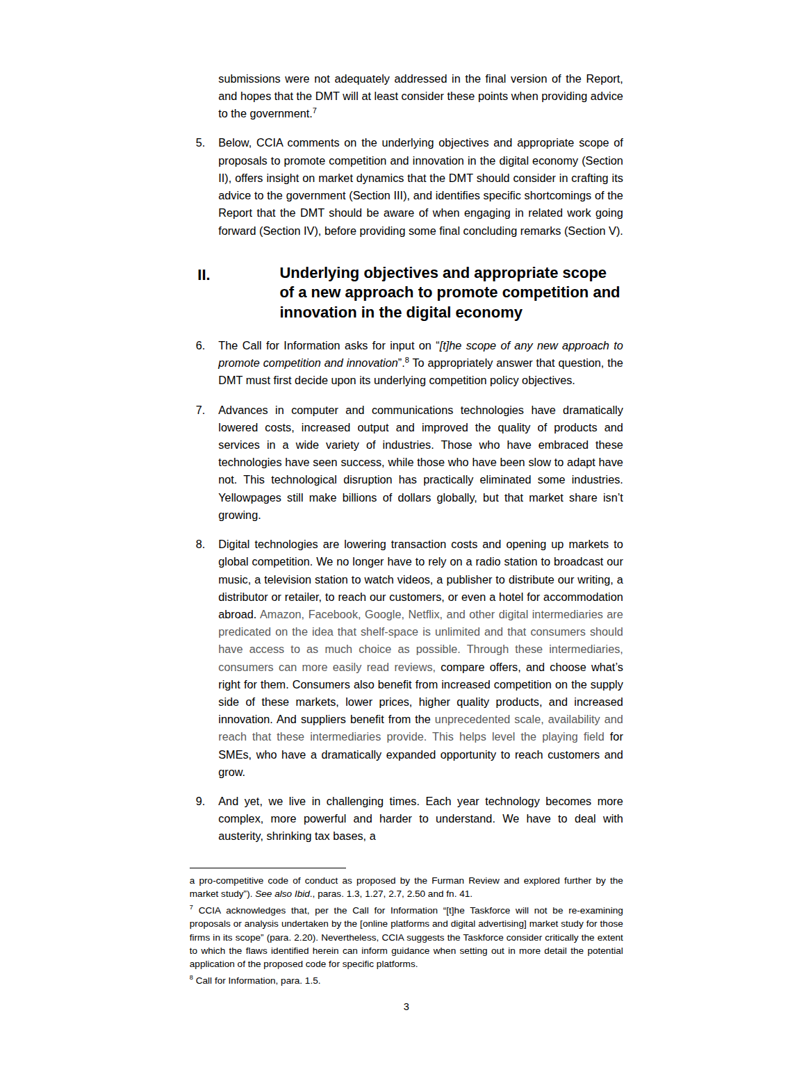submissions were not adequately addressed in the final version of the Report, and hopes that the DMT will at least consider these points when providing advice to the government.7
5. Below, CCIA comments on the underlying objectives and appropriate scope of proposals to promote competition and innovation in the digital economy (Section II), offers insight on market dynamics that the DMT should consider in crafting its advice to the government (Section III), and identifies specific shortcomings of the Report that the DMT should be aware of when engaging in related work going forward (Section IV), before providing some final concluding remarks (Section V).
II.
Underlying objectives and appropriate scope of a new approach to promote competition and innovation in the digital economy
6. The Call for Information asks for input on “[t]he scope of any new approach to promote competition and innovation”.8 To appropriately answer that question, the DMT must first decide upon its underlying competition policy objectives.
7. Advances in computer and communications technologies have dramatically lowered costs, increased output and improved the quality of products and services in a wide variety of industries. Those who have embraced these technologies have seen success, while those who have been slow to adapt have not. This technological disruption has practically eliminated some industries. Yellowpages still make billions of dollars globally, but that market share isn’t growing.
8. Digital technologies are lowering transaction costs and opening up markets to global competition. We no longer have to rely on a radio station to broadcast our music, a television station to watch videos, a publisher to distribute our writing, a distributor or retailer, to reach our customers, or even a hotel for accommodation abroad. Amazon, Facebook, Google, Netflix, and other digital intermediaries are predicated on the idea that shelf-space is unlimited and that consumers should have access to as much choice as possible. Through these intermediaries, consumers can more easily read reviews, compare offers, and choose what’s right for them. Consumers also benefit from increased competition on the supply side of these markets, lower prices, higher quality products, and increased innovation. And suppliers benefit from the unprecedented scale, availability and reach that these intermediaries provide. This helps level the playing field for SMEs, who have a dramatically expanded opportunity to reach customers and grow.
9. And yet, we live in challenging times. Each year technology becomes more complex, more powerful and harder to understand. We have to deal with austerity, shrinking tax bases, a
a pro-competitive code of conduct as proposed by the Furman Review and explored further by the market study”). See also Ibid., paras. 1.3, 1.27, 2.7, 2.50 and fn. 41.
7 CCIA acknowledges that, per the Call for Information “[t]he Taskforce will not be re-examining proposals or analysis undertaken by the [online platforms and digital advertising] market study for those firms in its scope” (para. 2.20). Nevertheless, CCIA suggests the Taskforce consider critically the extent to which the flaws identified herein can inform guidance when setting out in more detail the potential application of the proposed code for specific platforms.
8 Call for Information, para. 1.5.
3